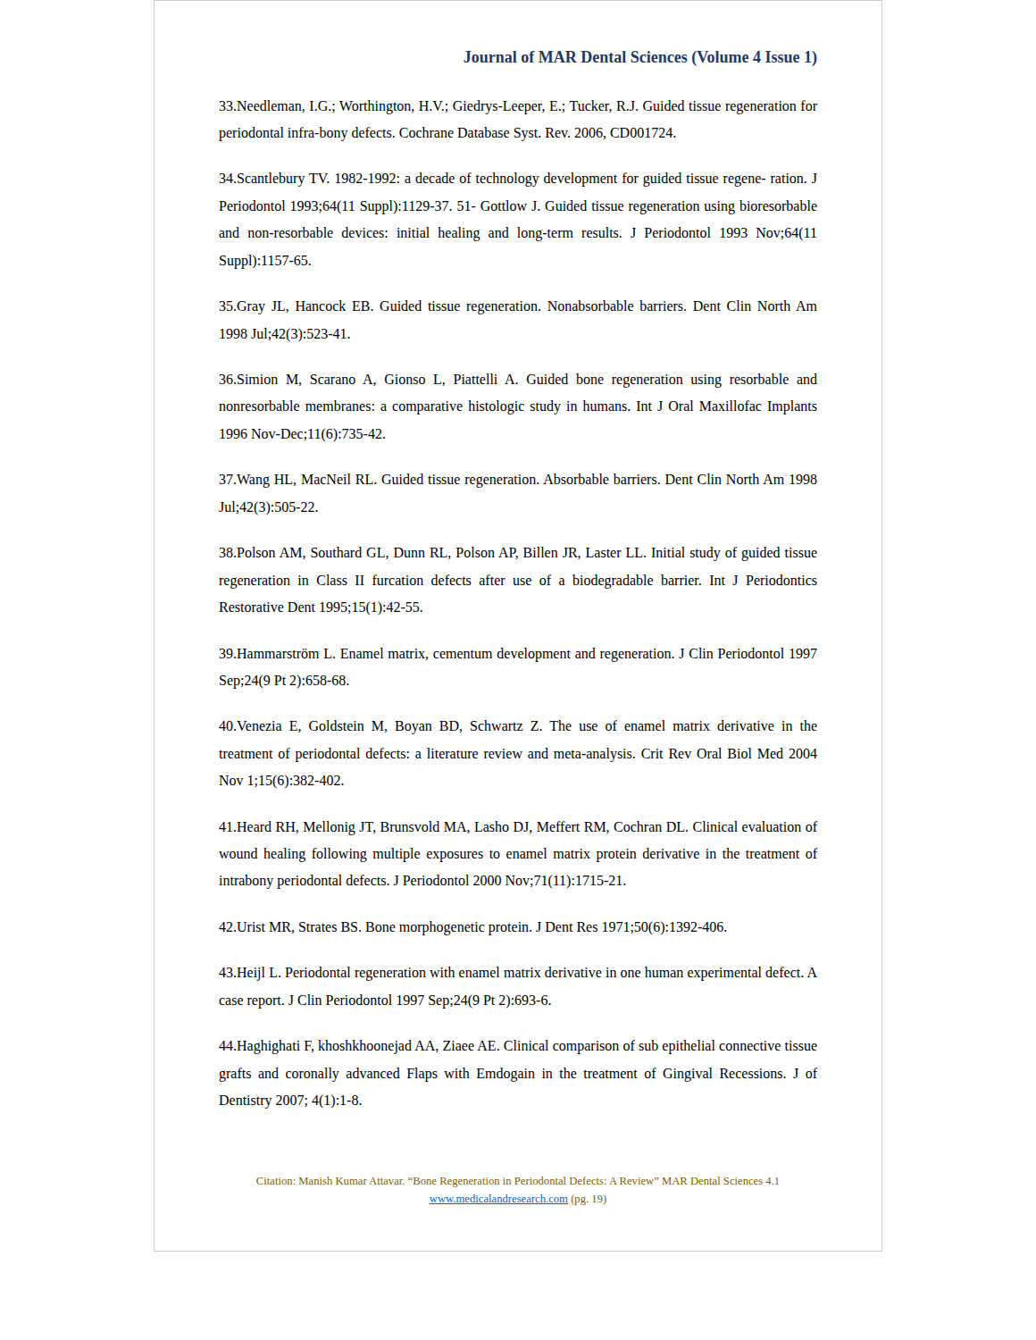Journal of MAR Dental Sciences (Volume 4 Issue 1)
33. Needleman, I.G.; Worthington, H.V.; Giedrys-Leeper, E.; Tucker, R.J. Guided tissue regeneration for periodontal infra-bony defects. Cochrane Database Syst. Rev. 2006, CD001724.
34. Scantlebury TV. 1982-1992: a decade of technology development for guided tissue regene- ration. J Periodontol 1993;64(11 Suppl):1129-37. 51- Gottlow J. Guided tissue regeneration using bioresorbable and non-resorbable devices: initial healing and long-term results. J Periodontol 1993 Nov;64(11 Suppl):1157-65.
35. Gray JL, Hancock EB. Guided tissue regeneration. Nonabsorbable barriers. Dent Clin North Am 1998 Jul;42(3):523-41.
36. Simion M, Scarano A, Gionso L, Piattelli A. Guided bone regeneration using resorbable and nonresorbable membranes: a comparative histologic study in humans. Int J Oral Maxillofac Implants 1996 Nov-Dec;11(6):735-42.
37. Wang HL, MacNeil RL. Guided tissue regeneration. Absorbable barriers. Dent Clin North Am 1998 Jul;42(3):505-22.
38. Polson AM, Southard GL, Dunn RL, Polson AP, Billen JR, Laster LL. Initial study of guided tissue regeneration in Class II furcation defects after use of a biodegradable barrier. Int J Periodontics Restorative Dent 1995;15(1):42-55.
39. Hammarström L. Enamel matrix, cementum development and regeneration. J Clin Periodontol 1997 Sep;24(9 Pt 2):658-68.
40. Venezia E, Goldstein M, Boyan BD, Schwartz Z. The use of enamel matrix derivative in the treatment of periodontal defects: a literature review and meta-analysis. Crit Rev Oral Biol Med 2004 Nov 1;15(6):382-402.
41. Heard RH, Mellonig JT, Brunsvold MA, Lasho DJ, Meffert RM, Cochran DL. Clinical evaluation of wound healing following multiple exposures to enamel matrix protein derivative in the treatment of intrabony periodontal defects. J Periodontol 2000 Nov;71(11):1715-21.
42. Urist MR, Strates BS. Bone morphogenetic protein. J Dent Res 1971;50(6):1392-406.
43. Heijl L. Periodontal regeneration with enamel matrix derivative in one human experimental defect. A case report. J Clin Periodontol 1997 Sep;24(9 Pt 2):693-6.
44. Haghighati F, khoshkhoonejad AA, Ziaee AE. Clinical comparison of sub epithelial connective tissue grafts and coronally advanced Flaps with Emdogain in the treatment of Gingival Recessions. J of Dentistry 2007; 4(1):1-8.
Citation: Manish Kumar Attavar. “Bone Regeneration in Periodontal Defects: A Review” MAR Dental Sciences 4.1
www.medicalandresearch.com (pg. 19)